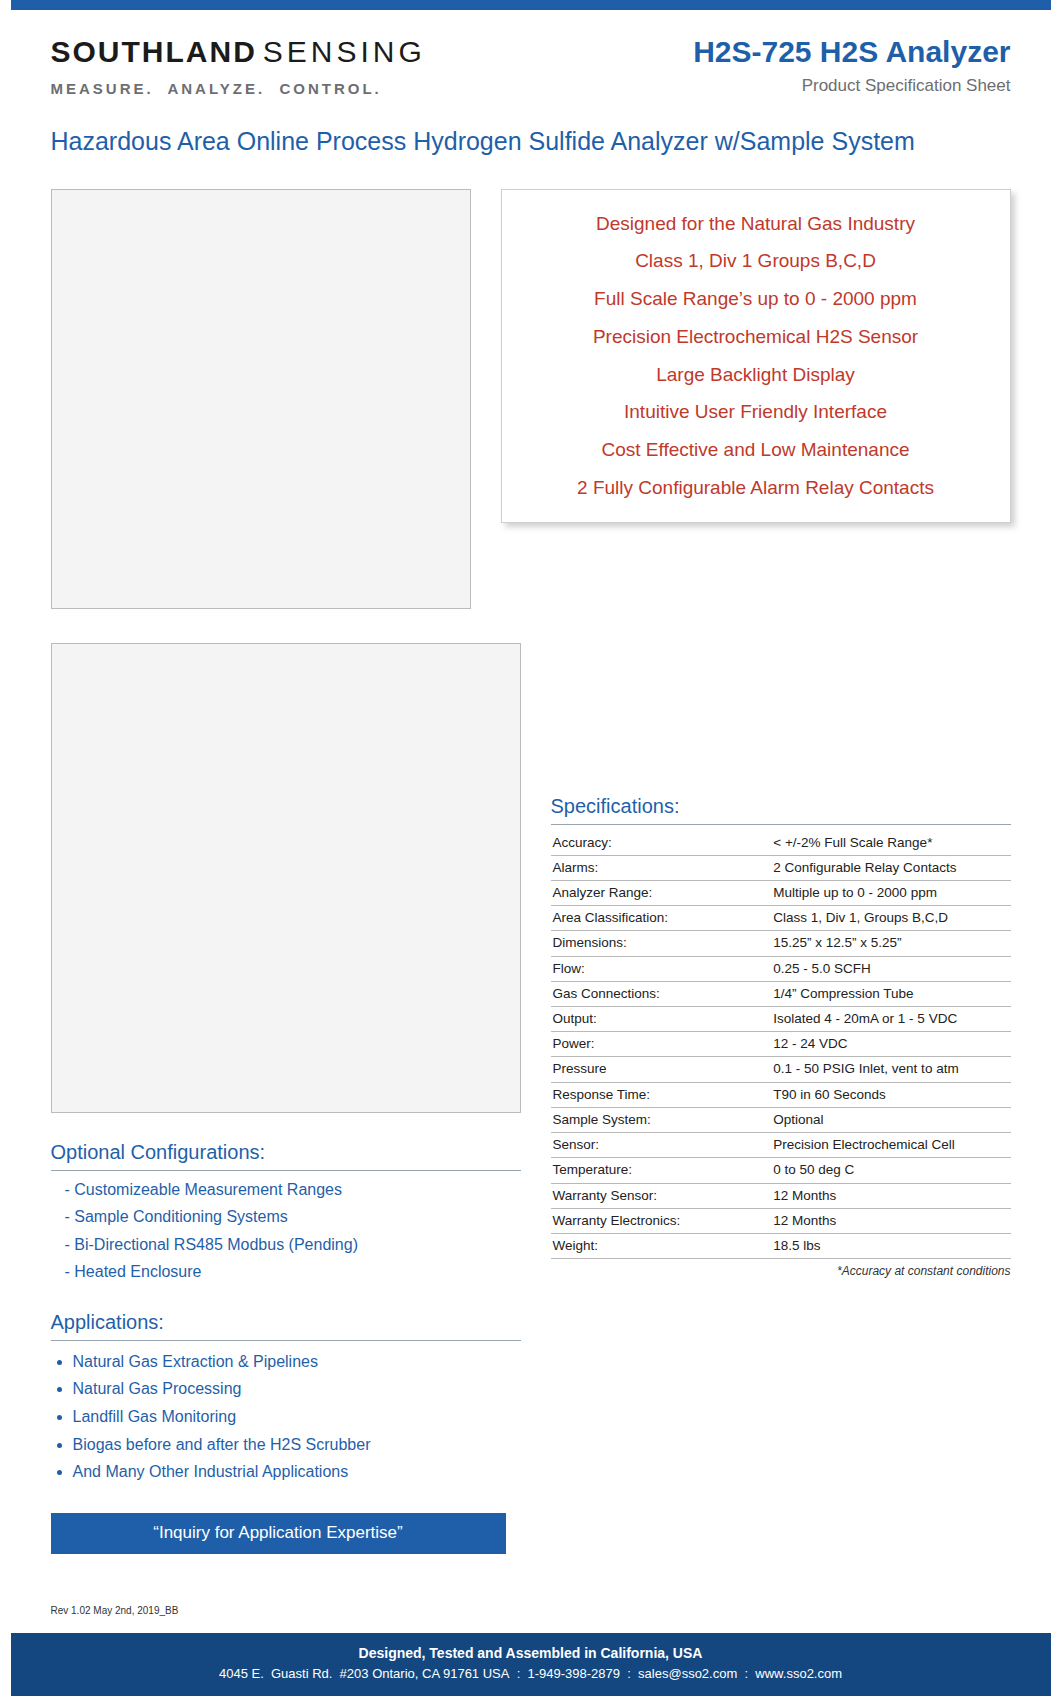SOUTHLAND SENSING
MEASURE. ANALYZE. CONTROL.
H2S-725 H2S Analyzer
Product Specification Sheet
Hazardous Area Online Process Hydrogen Sulfide Analyzer w/Sample System
Designed for the Natural Gas Industry
Class 1, Div 1 Groups B,C,D
Full Scale Range’s up to 0 - 2000 ppm
Precision Electrochemical H2S Sensor
Large Backlight Display
Intuitive User Friendly Interface
Cost Effective and Low Maintenance
2 Fully Configurable Alarm Relay Contacts
Optional Configurations:
Customizeable Measurement Ranges
Sample Conditioning Systems
Bi-Directional RS485 Modbus (Pending)
Heated Enclosure
Applications:
Natural Gas Extraction & Pipelines
Natural Gas Processing
Landfill Gas Monitoring
Biogas before and after the H2S Scrubber
And Many Other Industrial Applications
“Inquiry for Application Expertise”
Specifications:
| Accuracy: | < +/-2% Full Scale Range* |
| Alarms: | 2 Configurable Relay Contacts |
| Analyzer Range: | Multiple up to 0 - 2000 ppm |
| Area Classification: | Class 1, Div 1, Groups B,C,D |
| Dimensions: | 15.25” x 12.5” x 5.25” |
| Flow: | 0.25 - 5.0 SCFH |
| Gas Connections: | 1/4” Compression Tube |
| Output: | Isolated 4 - 20mA or 1 - 5 VDC |
| Power: | 12 - 24 VDC |
| Pressure | 0.1 - 50 PSIG Inlet, vent to atm |
| Response Time: | T90 in 60 Seconds |
| Sample System: | Optional |
| Sensor: | Precision Electrochemical Cell |
| Temperature: | 0 to 50 deg C |
| Warranty Sensor: | 12 Months |
| Warranty Electronics: | 12 Months |
| Weight: | 18.5 lbs |
*Accuracy at constant conditions
Rev 1.02 May 2nd, 2019_BB
Designed, Tested and Assembled in California, USA
4045 E. Guasti Rd. #203 Ontario, CA 91761 USA : 1-949-398-2879 : sales@sso2.com : www.sso2.com